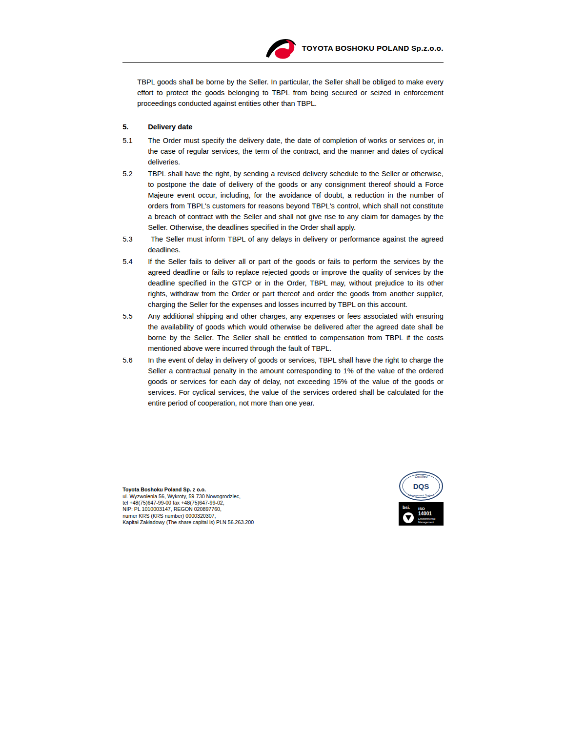TOYOTA BOSHOKU POLAND Sp.z.o.o.
TBPL goods shall be borne by the Seller. In particular, the Seller shall be obliged to make every effort to protect the goods belonging to TBPL from being secured or seized in enforcement proceedings conducted against entities other than TBPL.
5. Delivery date
5.1 The Order must specify the delivery date, the date of completion of works or services or, in the case of regular services, the term of the contract, and the manner and dates of cyclical deliveries.
5.2 TBPL shall have the right, by sending a revised delivery schedule to the Seller or otherwise, to postpone the date of delivery of the goods or any consignment thereof should a Force Majeure event occur, including, for the avoidance of doubt, a reduction in the number of orders from TBPL's customers for reasons beyond TBPL's control, which shall not constitute a breach of contract with the Seller and shall not give rise to any claim for damages by the Seller. Otherwise, the deadlines specified in the Order shall apply.
5.3 The Seller must inform TBPL of any delays in delivery or performance against the agreed deadlines.
5.4 If the Seller fails to deliver all or part of the goods or fails to perform the services by the agreed deadline or fails to replace rejected goods or improve the quality of services by the deadline specified in the GTCP or in the Order, TBPL may, without prejudice to its other rights, withdraw from the Order or part thereof and order the goods from another supplier, charging the Seller for the expenses and losses incurred by TBPL on this account.
5.5 Any additional shipping and other charges, any expenses or fees associated with ensuring the availability of goods which would otherwise be delivered after the agreed date shall be borne by the Seller. The Seller shall be entitled to compensation from TBPL if the costs mentioned above were incurred through the fault of TBPL.
5.6 In the event of delay in delivery of goods or services, TBPL shall have the right to charge the Seller a contractual penalty in the amount corresponding to 1% of the value of the ordered goods or services for each day of delay, not exceeding 15% of the value of the goods or services. For cyclical services, the value of the services ordered shall be calculated for the entire period of cooperation, not more than one year.
Toyota Boshoku Poland Sp. z o.o.
ul. Wyzwolenia 56, Wykroty, 59-730 Nowogrodziec,
tel +48(75)647-99-00 fax +48(75)647-99-02,
NIP: PL 1010003147, REGON 020897760,
numer KRS (KRS number) 0000320307,
Kapitał Zakładowy (The share capital is) PLN 56.263.200
Certified DQS Management System bsi. ISO 14001 Environmental Management